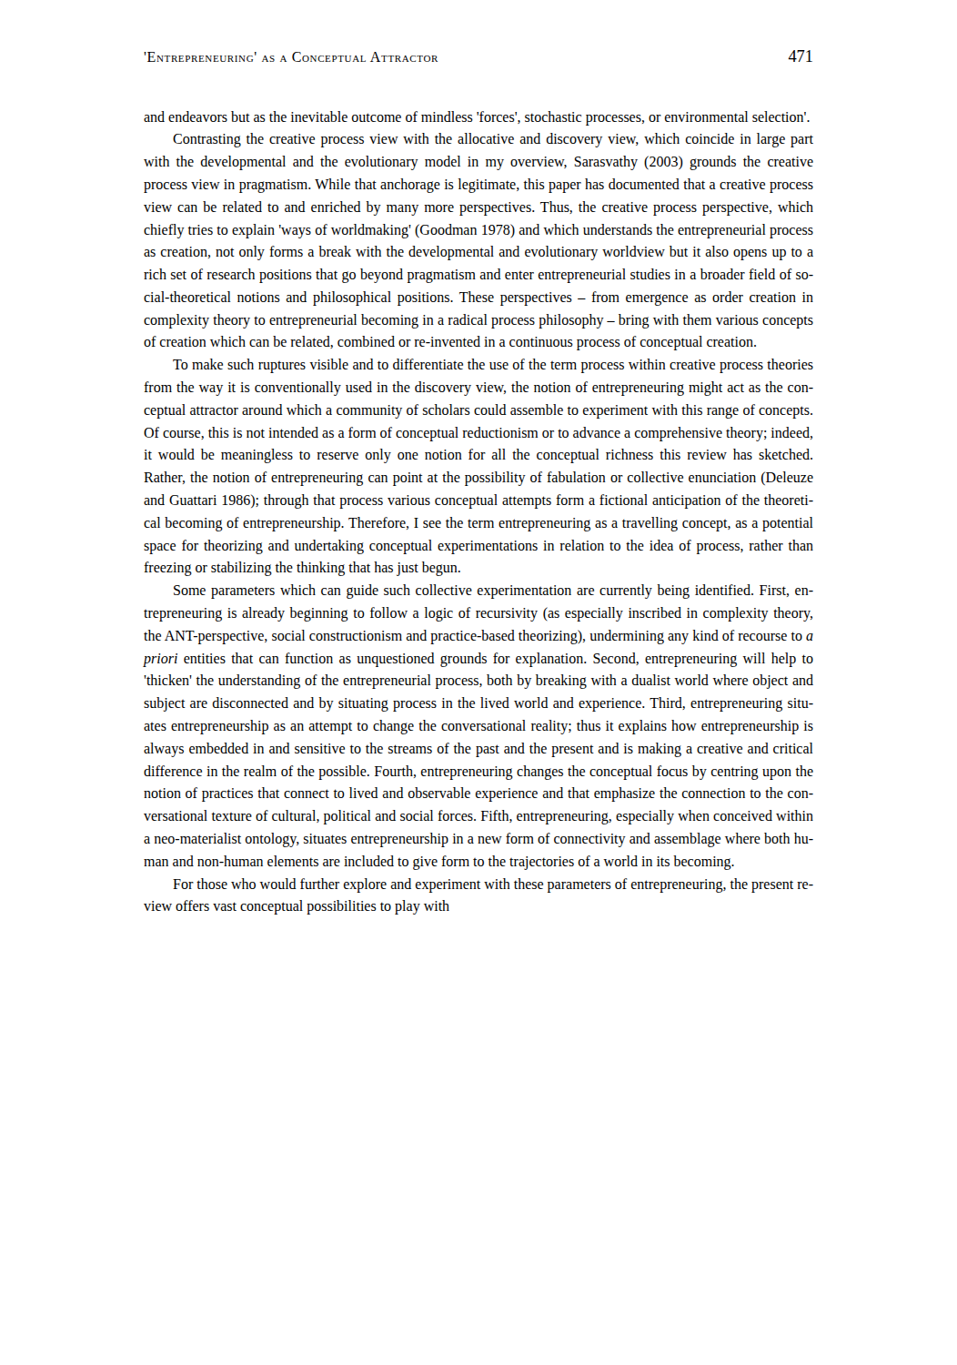'Entrepreneuring' as a Conceptual Attractor 471
and endeavors but as the inevitable outcome of mindless 'forces', stochastic processes, or environmental selection'.
Contrasting the creative process view with the allocative and discovery view, which coincide in large part with the developmental and the evolutionary model in my overview, Sarasvathy (2003) grounds the creative process view in pragmatism. While that anchorage is legitimate, this paper has documented that a creative process view can be related to and enriched by many more perspectives. Thus, the creative process perspective, which chiefly tries to explain 'ways of worldmaking' (Goodman 1978) and which understands the entrepreneurial process as creation, not only forms a break with the developmental and evolutionary worldview but it also opens up to a rich set of research positions that go beyond pragmatism and enter entrepreneurial studies in a broader field of social-theoretical notions and philosophical positions. These perspectives – from emergence as order creation in complexity theory to entrepreneurial becoming in a radical process philosophy – bring with them various concepts of creation which can be related, combined or re-invented in a continuous process of conceptual creation.
To make such ruptures visible and to differentiate the use of the term process within creative process theories from the way it is conventionally used in the discovery view, the notion of entrepreneuring might act as the conceptual attractor around which a community of scholars could assemble to experiment with this range of concepts. Of course, this is not intended as a form of conceptual reductionism or to advance a comprehensive theory; indeed, it would be meaningless to reserve only one notion for all the conceptual richness this review has sketched. Rather, the notion of entrepreneuring can point at the possibility of fabulation or collective enunciation (Deleuze and Guattari 1986); through that process various conceptual attempts form a fictional anticipation of the theoretical becoming of entrepreneurship. Therefore, I see the term entrepreneuring as a travelling concept, as a potential space for theorizing and undertaking conceptual experimentations in relation to the idea of process, rather than freezing or stabilizing the thinking that has just begun.
Some parameters which can guide such collective experimentation are currently being identified. First, entrepreneuring is already beginning to follow a logic of recursivity (as especially inscribed in complexity theory, the ANT-perspective, social constructionism and practice-based theorizing), undermining any kind of recourse to a priori entities that can function as unquestioned grounds for explanation. Second, entrepreneuring will help to 'thicken' the understanding of the entrepreneurial process, both by breaking with a dualist world where object and subject are disconnected and by situating process in the lived world and experience. Third, entrepreneuring situates entrepreneurship as an attempt to change the conversational reality; thus it explains how entrepreneurship is always embedded in and sensitive to the streams of the past and the present and is making a creative and critical difference in the realm of the possible. Fourth, entrepreneuring changes the conceptual focus by centring upon the notion of practices that connect to lived and observable experience and that emphasize the connection to the conversational texture of cultural, political and social forces. Fifth, entrepreneuring, especially when conceived within a neo-materialist ontology, situates entrepreneurship in a new form of connectivity and assemblage where both human and non-human elements are included to give form to the trajectories of a world in its becoming.
For those who would further explore and experiment with these parameters of entrepreneuring, the present review offers vast conceptual possibilities to play with